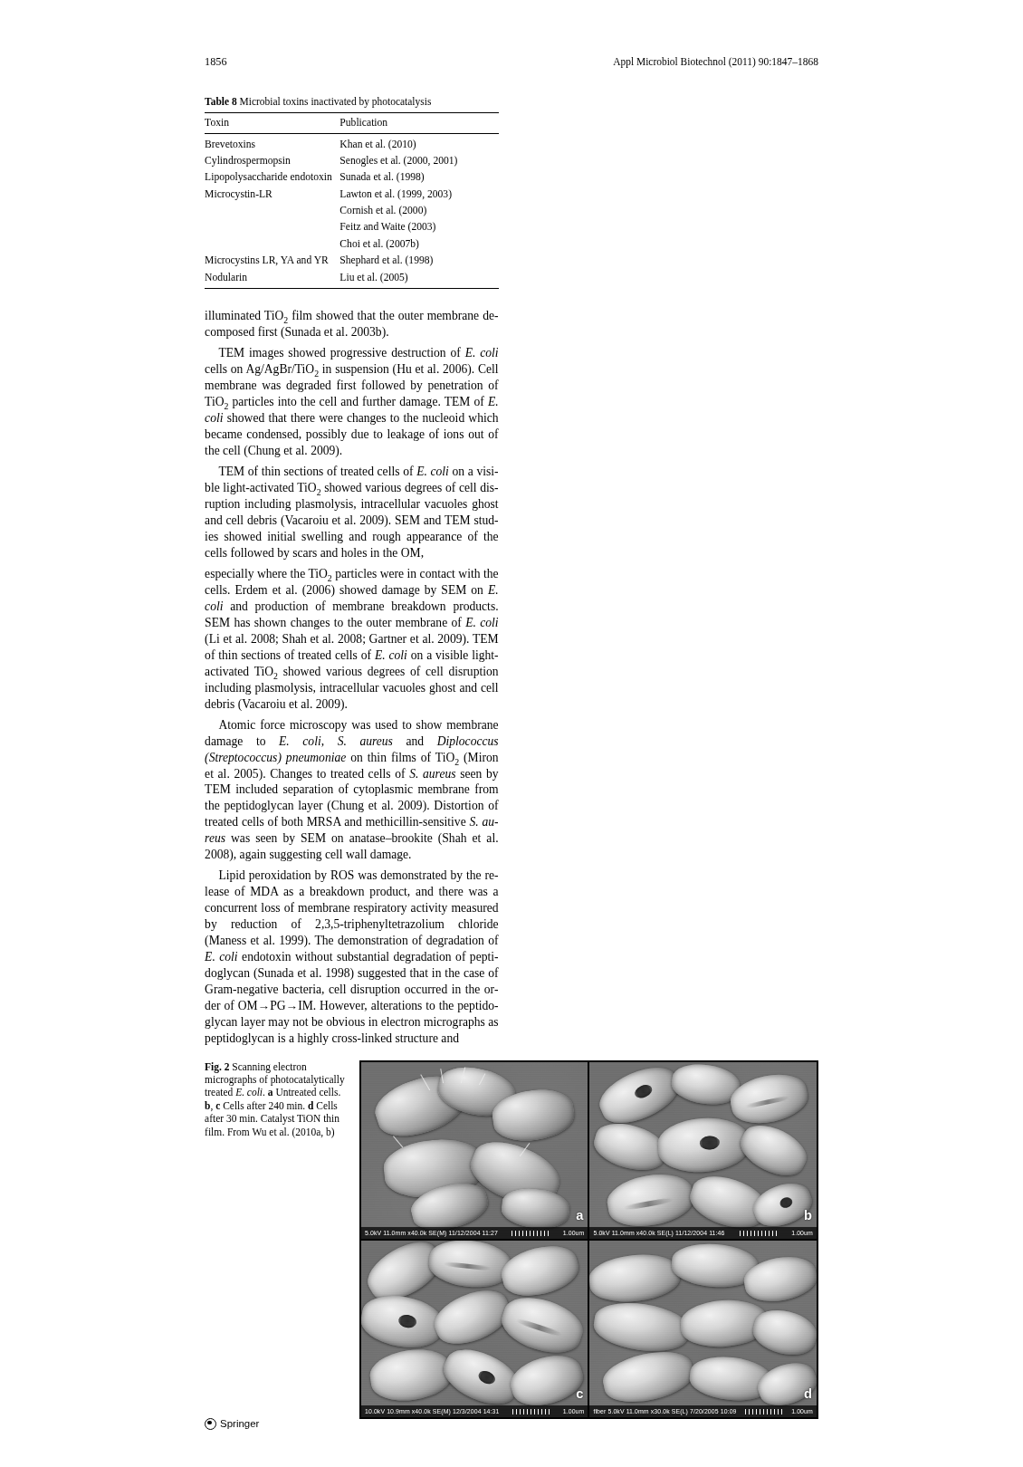1856
Appl Microbiol Biotechnol (2011) 90:1847–1868
Table 8 Microbial toxins inactivated by photocatalysis
| Toxin | Publication |
| --- | --- |
| Brevetoxins | Khan et al. (2010) |
| Cylindrospermopsin | Senogles et al. (2000, 2001) |
| Lipopolysaccharide endotoxin | Sunada et al. (1998) |
| Microcystin-LR | Lawton et al. (1999, 2003) |
| | Cornish et al. (2000) |
| | Feitz and Waite (2003) |
| | Choi et al. (2007b) |
| Microcystins LR, YA and YR | Shephard et al. (1998) |
| Nodularin | Liu et al. (2005) |
illuminated TiO2 film showed that the outer membrane decomposed first (Sunada et al. 2003b).
TEM images showed progressive destruction of E. coli cells on Ag/AgBr/TiO2 in suspension (Hu et al. 2006). Cell membrane was degraded first followed by penetration of TiO2 particles into the cell and further damage. TEM of E. coli showed that there were changes to the nucleoid which became condensed, possibly due to leakage of ions out of the cell (Chung et al. 2009).
TEM of thin sections of treated cells of E. coli on a visible light-activated TiO2 showed various degrees of cell disruption including plasmolysis, intracellular vacuoles ghost and cell debris (Vacaroiu et al. 2009). SEM and TEM studies showed initial swelling and rough appearance of the cells followed by scars and holes in the OM,
especially where the TiO2 particles were in contact with the cells. Erdem et al. (2006) showed damage by SEM on E. coli and production of membrane breakdown products. SEM has shown changes to the outer membrane of E. coli (Li et al. 2008; Shah et al. 2008; Gartner et al. 2009). TEM of thin sections of treated cells of E. coli on a visible light-activated TiO2 showed various degrees of cell disruption including plasmolysis, intracellular vacuoles ghost and cell debris (Vacaroiu et al. 2009).
Atomic force microscopy was used to show membrane damage to E. coli, S. aureus and Diplococcus (Streptococcus) pneumoniae on thin films of TiO2 (Miron et al. 2005). Changes to treated cells of S. aureus seen by TEM included separation of cytoplasmic membrane from the peptidoglycan layer (Chung et al. 2009). Distortion of treated cells of both MRSA and methicillin-sensitive S. aureus was seen by SEM on anatase–brookite (Shah et al. 2008), again suggesting cell wall damage.
Lipid peroxidation by ROS was demonstrated by the release of MDA as a breakdown product, and there was a concurrent loss of membrane respiratory activity measured by reduction of 2,3,5-triphenyltetrazolium chloride (Maness et al. 1999). The demonstration of degradation of E. coli endotoxin without substantial degradation of peptidoglycan (Sunada et al. 1998) suggested that in the case of Gram-negative bacteria, cell disruption occurred in the order of OM→PG→IM. However, alterations to the peptidoglycan layer may not be obvious in electron micrographs as peptidoglycan is a highly cross-linked structure and
Fig. 2 Scanning electron micrographs of photocatalytically treated E. coli. a Untreated cells. b, c Cells after 240 min. d Cells after 30 min. Catalyst TiON thin film. From Wu et al. (2010a, b)
a
5.0kV 11.0mm x40.0k SE(M) 11/12/2004 11:27 1.00um
b
5.0kV 11.0mm x40.0k SE(L) 11/12/2004 11:46 1.00um
c
10.0kV 10.9mm x40.0k SE(M) 12/3/2004 14:31 1.00um
d
fiber 5.0kV 11.0mm x30.0k SE(L) 7/20/2005 10:09 1.00um
Springer